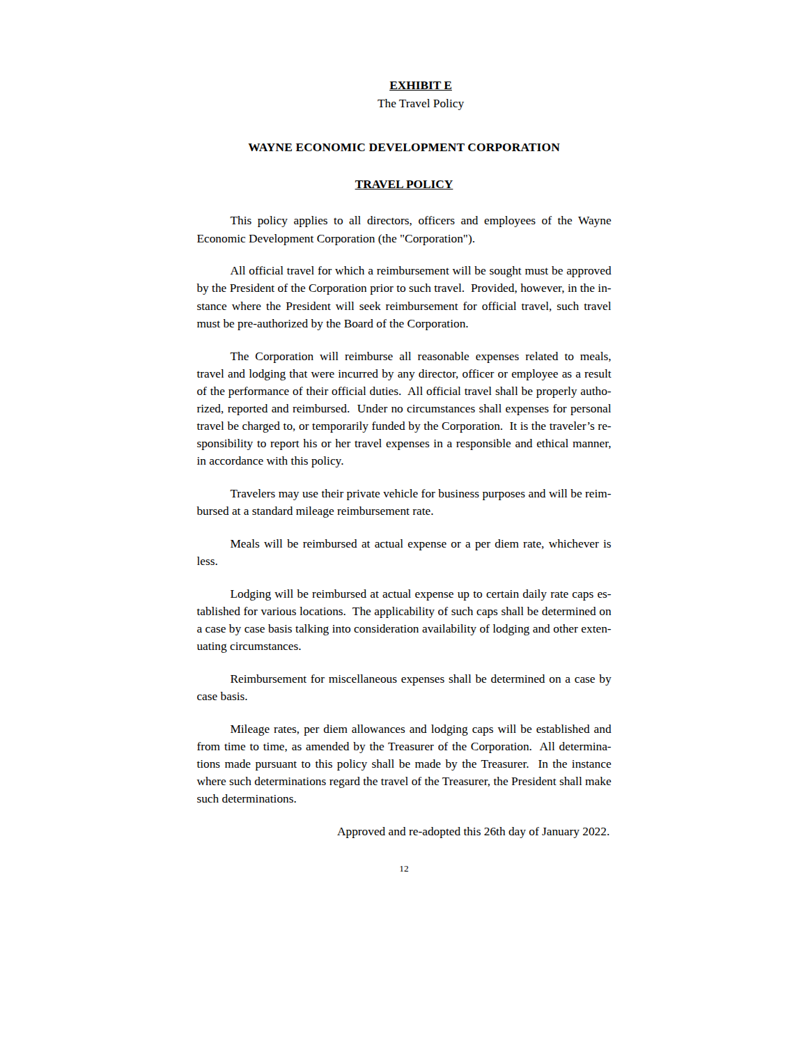EXHIBIT E
The Travel Policy
WAYNE ECONOMIC DEVELOPMENT CORPORATION
TRAVEL POLICY
This policy applies to all directors, officers and employees of the Wayne Economic Development Corporation (the "Corporation").
All official travel for which a reimbursement will be sought must be approved by the President of the Corporation prior to such travel. Provided, however, in the instance where the President will seek reimbursement for official travel, such travel must be pre-authorized by the Board of the Corporation.
The Corporation will reimburse all reasonable expenses related to meals, travel and lodging that were incurred by any director, officer or employee as a result of the performance of their official duties. All official travel shall be properly authorized, reported and reimbursed. Under no circumstances shall expenses for personal travel be charged to, or temporarily funded by the Corporation. It is the traveler’s responsibility to report his or her travel expenses in a responsible and ethical manner, in accordance with this policy.
Travelers may use their private vehicle for business purposes and will be reimbursed at a standard mileage reimbursement rate.
Meals will be reimbursed at actual expense or a per diem rate, whichever is less.
Lodging will be reimbursed at actual expense up to certain daily rate caps established for various locations. The applicability of such caps shall be determined on a case by case basis talking into consideration availability of lodging and other extenuating circumstances.
Reimbursement for miscellaneous expenses shall be determined on a case by case basis.
Mileage rates, per diem allowances and lodging caps will be established and from time to time, as amended by the Treasurer of the Corporation. All determinations made pursuant to this policy shall be made by the Treasurer. In the instance where such determinations regard the travel of the Treasurer, the President shall make such determinations.
Approved and re-adopted this 26th day of January 2022.
12